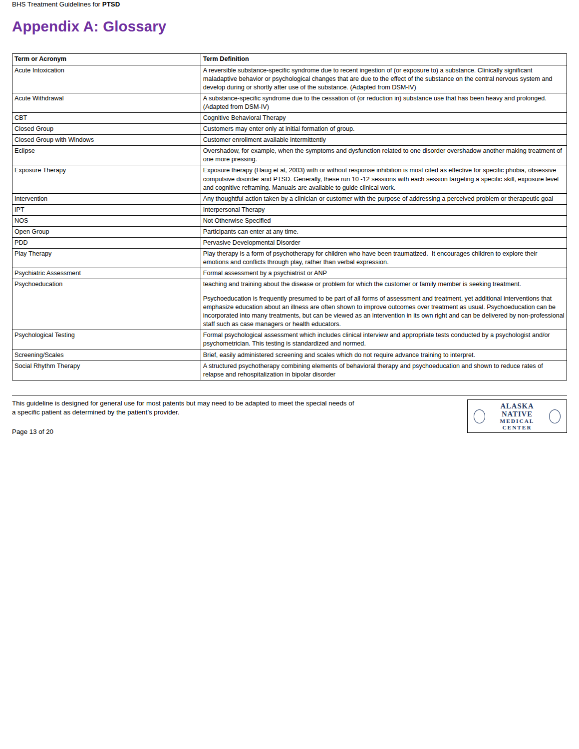BHS Treatment Guidelines for PTSD
Appendix A: Glossary
| Term or Acronym | Term Definition |
| --- | --- |
| Acute Intoxication | A reversible substance-specific syndrome due to recent ingestion of (or exposure to) a substance. Clinically significant maladaptive behavior or psychological changes that are due to the effect of the substance on the central nervous system and develop during or shortly after use of the substance. (Adapted from DSM-IV) |
| Acute Withdrawal | A substance-specific syndrome due to the cessation of (or reduction in) substance use that has been heavy and prolonged. (Adapted from DSM-IV) |
| CBT | Cognitive Behavioral Therapy |
| Closed Group | Customers may enter only at initial formation of group. |
| Closed Group with Windows | Customer enrollment available intermittently |
| Eclipse | Overshadow, for example, when the symptoms and dysfunction related to one disorder overshadow another making treatment of one more pressing. |
| Exposure Therapy | Exposure therapy (Haug et al, 2003) with or without response inhibition is most cited as effective for specific phobia, obsessive compulsive disorder and PTSD. Generally, these run 10 -12 sessions with each session targeting a specific skill, exposure level and cognitive reframing. Manuals are available to guide clinical work. |
| Intervention | Any thoughtful action taken by a clinician or customer with the purpose of addressing a perceived problem or therapeutic goal |
| IPT | Interpersonal Therapy |
| NOS | Not Otherwise Specified |
| Open Group | Participants can enter at any time. |
| PDD | Pervasive Developmental Disorder |
| Play Therapy | Play therapy is a form of psychotherapy for children who have been traumatized. It encourages children to explore their emotions and conflicts through play, rather than verbal expression. |
| Psychiatric Assessment | Formal assessment by a psychiatrist or ANP |
| Psychoeducation | teaching and training about the disease or problem for which the customer or family member is seeking treatment. Psychoeducation is frequently presumed to be part of all forms of assessment and treatment, yet additional interventions that emphasize education about an illness are often shown to improve outcomes over treatment as usual. Psychoeducation can be incorporated into many treatments, but can be viewed as an intervention in its own right and can be delivered by non-professional staff such as case managers or health educators. |
| Psychological Testing | Formal psychological assessment which includes clinical interview and appropriate tests conducted by a psychologist and/or psychometrician. This testing is standardized and normed. |
| Screening/Scales | Brief, easily administered screening and scales which do not require advance training to interpret. |
| Social Rhythm Therapy | A structured psychotherapy combining elements of behavioral therapy and psychoeducation and shown to reduce rates of relapse and rehospitalization in bipolar disorder |
This guideline is designed for general use for most patents but may need to be adapted to meet the special needs of a specific patient as determined by the patient’s provider.
Page 13 of 20
ALASKA NATIVEMEDICAL CENTER